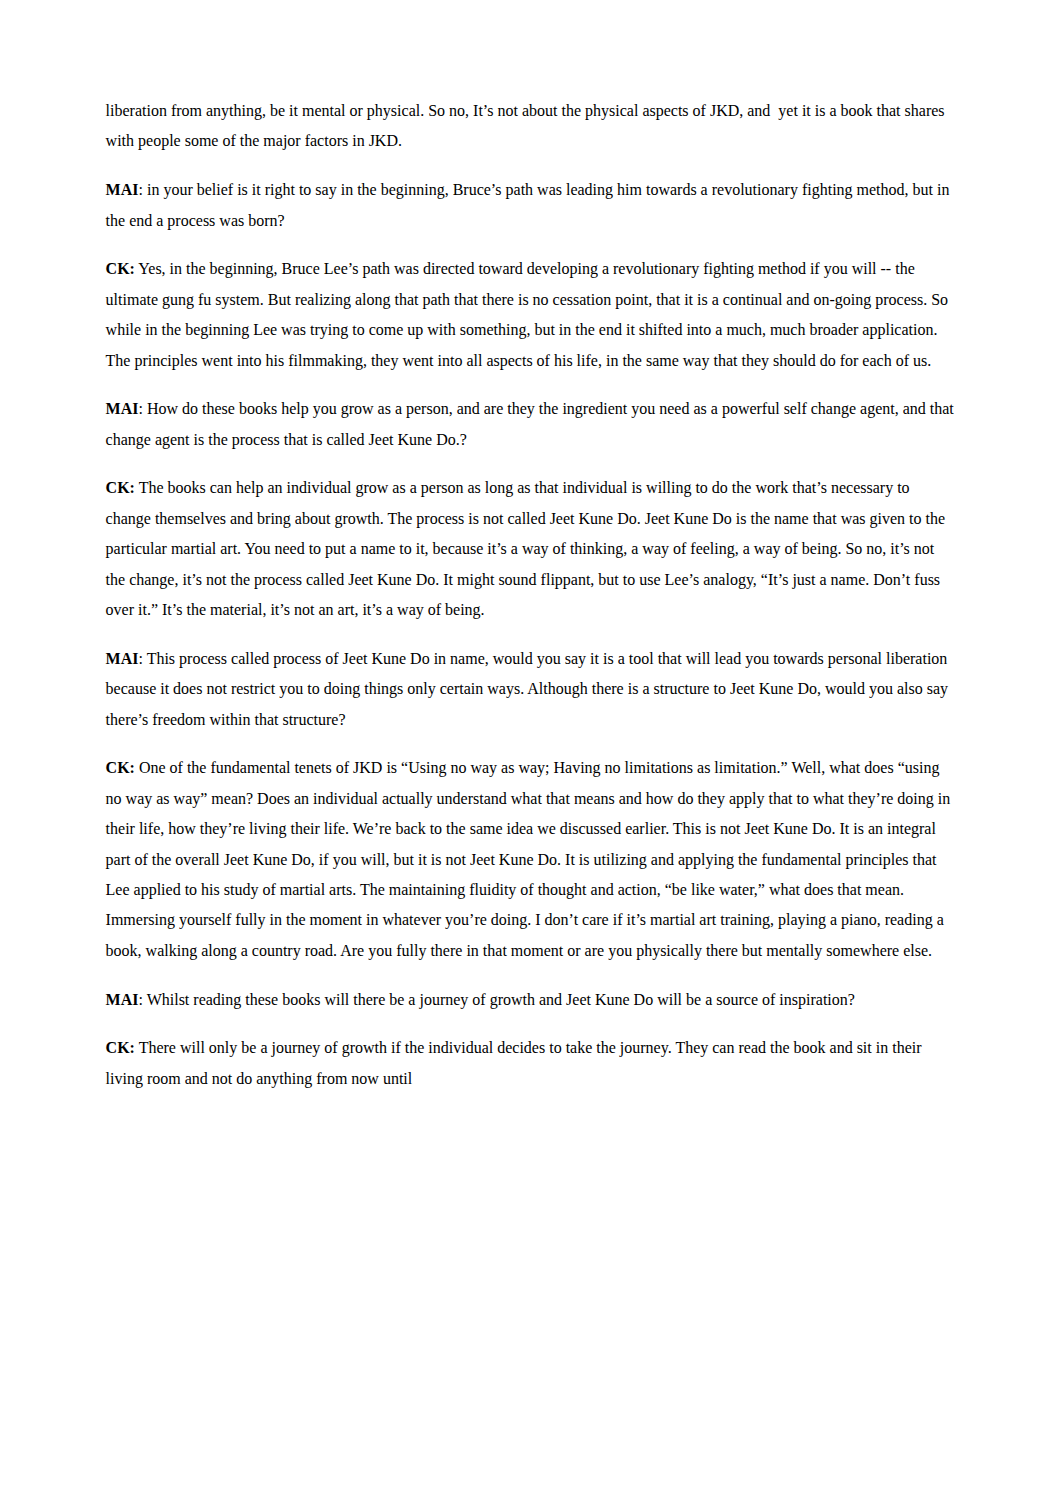liberation from anything, be it mental or physical. So no, It’s not about the physical aspects of JKD, and yet it is a book that shares with people some of the major factors in JKD.
MAI: in your belief is it right to say in the beginning, Bruce’s path was leading him towards a revolutionary fighting method, but in the end a process was born?
CK: Yes, in the beginning, Bruce Lee’s path was directed toward developing a revolutionary fighting method if you will -- the ultimate gung fu system. But realizing along that path that there is no cessation point, that it is a continual and on-going process. So while in the beginning Lee was trying to come up with something, but in the end it shifted into a much, much broader application. The principles went into his filmmaking, they went into all aspects of his life, in the same way that they should do for each of us.
MAI: How do these books help you grow as a person, and are they the ingredient you need as a powerful self change agent, and that change agent is the process that is called Jeet Kune Do.?
CK: The books can help an individual grow as a person as long as that individual is willing to do the work that’s necessary to change themselves and bring about growth. The process is not called Jeet Kune Do. Jeet Kune Do is the name that was given to the particular martial art. You need to put a name to it, because it’s a way of thinking, a way of feeling, a way of being. So no, it’s not the change, it’s not the process called Jeet Kune Do. It might sound flippant, but to use Lee’s analogy, “It’s just a name. Don’t fuss over it.” It’s the material, it’s not an art, it’s a way of being.
MAI: This process called process of Jeet Kune Do in name, would you say it is a tool that will lead you towards personal liberation because it does not restrict you to doing things only certain ways. Although there is a structure to Jeet Kune Do, would you also say there’s freedom within that structure?
CK: One of the fundamental tenets of JKD is “Using no way as way; Having no limitations as limitation.” Well, what does “using no way as way” mean? Does an individual actually understand what that means and how do they apply that to what they’re doing in their life, how they’re living their life. We’re back to the same idea we discussed earlier. This is not Jeet Kune Do. It is an integral part of the overall Jeet Kune Do, if you will, but it is not Jeet Kune Do. It is utilizing and applying the fundamental principles that Lee applied to his study of martial arts. The maintaining fluidity of thought and action, “be like water,” what does that mean. Immersing yourself fully in the moment in whatever you’re doing. I don’t care if it’s martial art training, playing a piano, reading a book, walking along a country road. Are you fully there in that moment or are you physically there but mentally somewhere else.
MAI: Whilst reading these books will there be a journey of growth and Jeet Kune Do will be a source of inspiration?
CK: There will only be a journey of growth if the individual decides to take the journey. They can read the book and sit in their living room and not do anything from now until